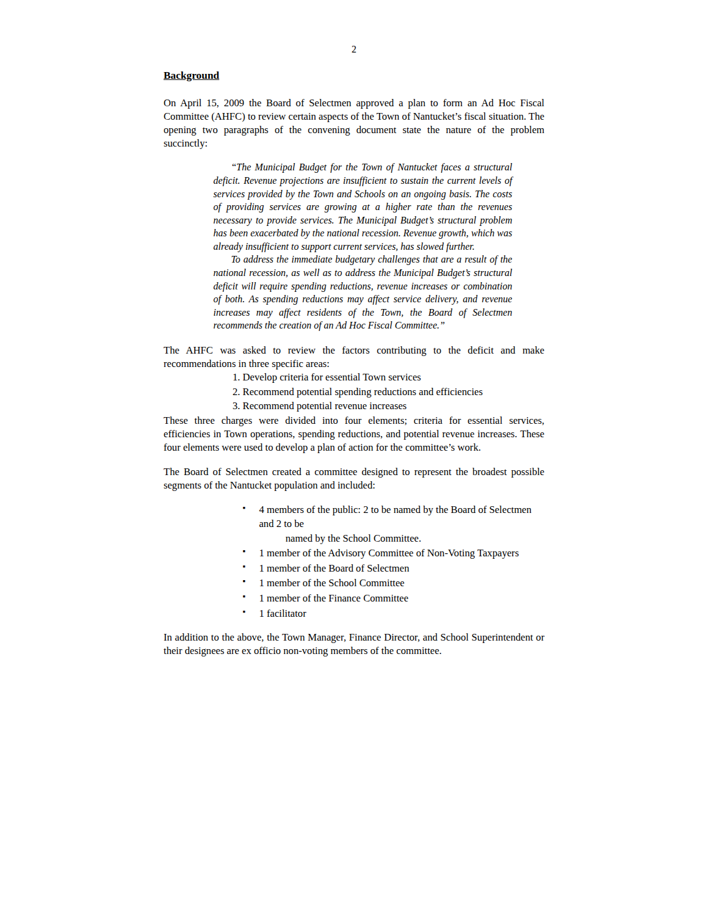2
Background
On April 15, 2009 the Board of Selectmen approved a plan to form an Ad Hoc Fiscal Committee (AHFC) to review certain aspects of the Town of Nantucket’s fiscal situation. The opening two paragraphs of the convening document state the nature of the problem succinctly:
“The Municipal Budget for the Town of Nantucket faces a structural deficit. Revenue projections are insufficient to sustain the current levels of services provided by the Town and Schools on an ongoing basis. The costs of providing services are growing at a higher rate than the revenues necessary to provide services. The Municipal Budget’s structural problem has been exacerbated by the national recession. Revenue growth, which was already insufficient to support current services, has slowed further.
To address the immediate budgetary challenges that are a result of the national recession, as well as to address the Municipal Budget’s structural deficit will require spending reductions, revenue increases or combination of both. As spending reductions may affect service delivery, and revenue increases may affect residents of the Town, the Board of Selectmen recommends the creation of an Ad Hoc Fiscal Committee.”
The AHFC was asked to review the factors contributing to the deficit and make recommendations in three specific areas:
Develop criteria for essential Town services
Recommend potential spending reductions and efficiencies
Recommend potential revenue increases
These three charges were divided into four elements; criteria for essential services, efficiencies in Town operations, spending reductions, and potential revenue increases. These four elements were used to develop a plan of action for the committee’s work.
The Board of Selectmen created a committee designed to represent the broadest possible segments of the Nantucket population and included:
4 members of the public: 2 to be named by the Board of Selectmen and 2 to be named by the School Committee.
1 member of the Advisory Committee of Non-Voting Taxpayers
1 member of the Board of Selectmen
1 member of the School Committee
1 member of the Finance Committee
1 facilitator
In addition to the above, the Town Manager, Finance Director, and School Superintendent or their designees are ex officio non-voting members of the committee.